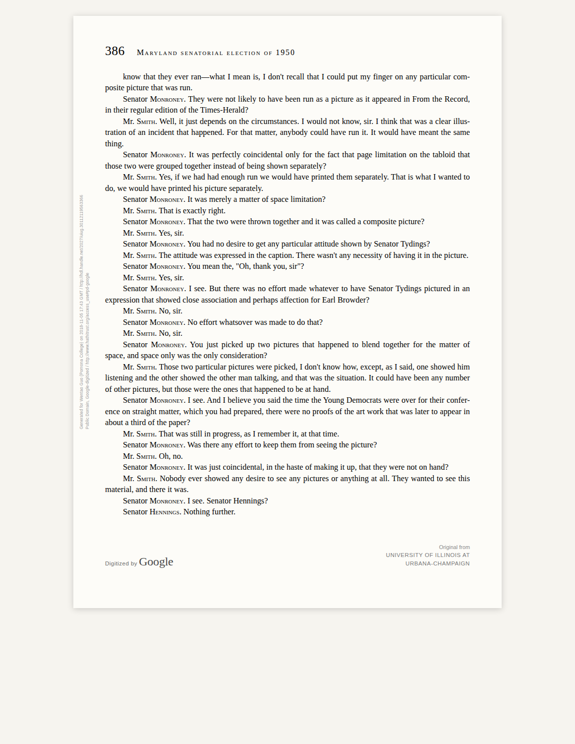Generated for Wentao Guo (Pomona College) on 2018-11-05 17:43 GMT / http://hdl.handle.net/2027/uiug.30112119563366
Public Domain, Google-digitized / http://www.hathitrust.org/access_use#pd-google
386 Maryland Senatorial Election of 1950
know that they ever ran—what I mean is, I don't recall that I could put my finger on any particular composite picture that was run.
Senator Monroney. They were not likely to have been run as a picture as it appeared in From the Record, in their regular edition of the Times-Herald?
Mr. Smith. Well, it just depends on the circumstances. I would not know, sir. I think that was a clear illustration of an incident that happened. For that matter, anybody could have run it. It would have meant the same thing.
Senator Monroney. It was perfectly coincidental only for the fact that page limitation on the tabloid that those two were grouped together instead of being shown separately?
Mr. Smith. Yes, if we had had enough run we would have printed them separately. That is what I wanted to do, we would have printed his picture separately.
Senator Monroney. It was merely a matter of space limitation?
Mr. Smith. That is exactly right.
Senator Monroney. That the two were thrown together and it was called a composite picture?
Mr. Smith. Yes, sir.
Senator Monroney. You had no desire to get any particular attitude shown by Senator Tydings?
Mr. Smith. The attitude was expressed in the caption. There wasn't any necessity of having it in the picture.
Senator Monroney. You mean the, "Oh, thank you, sir"?
Mr. Smith. Yes, sir.
Senator Monroney. I see. But there was no effort made whatever to have Senator Tydings pictured in an expression that showed close association and perhaps affection for Earl Browder?
Mr. Smith. No, sir.
Senator Monroney. No effort whatsover was made to do that?
Mr. Smith. No, sir.
Senator Monroney. You just picked up two pictures that happened to blend together for the matter of space, and space only was the only consideration?
Mr. Smith. Those two particular pictures were picked, I don't know how, except, as I said, one showed him listening and the other showed the other man talking, and that was the situation. It could have been any number of other pictures, but those were the ones that happened to be at hand.
Senator Monroney. I see. And I believe you said the time the Young Democrats were over for their conference on straight matter, which you had prepared, there were no proofs of the art work that was later to appear in about a third of the paper?
Mr. Smith. That was still in progress, as I remember it, at that time.
Senator Monroney. Was there any effort to keep them from seeing the picture?
Mr. Smith. Oh, no.
Senator Monroney. It was just coincidental, in the haste of making it up, that they were not on hand?
Mr. Smith. Nobody ever showed any desire to see any pictures or anything at all. They wanted to see this material, and there it was.
Senator Monroney. I see. Senator Hennings?
Senator Hennings. Nothing further.
Digitized by Google
Original from
UNIVERSITY OF ILLINOIS AT
URBANA-CHAMPAIGN